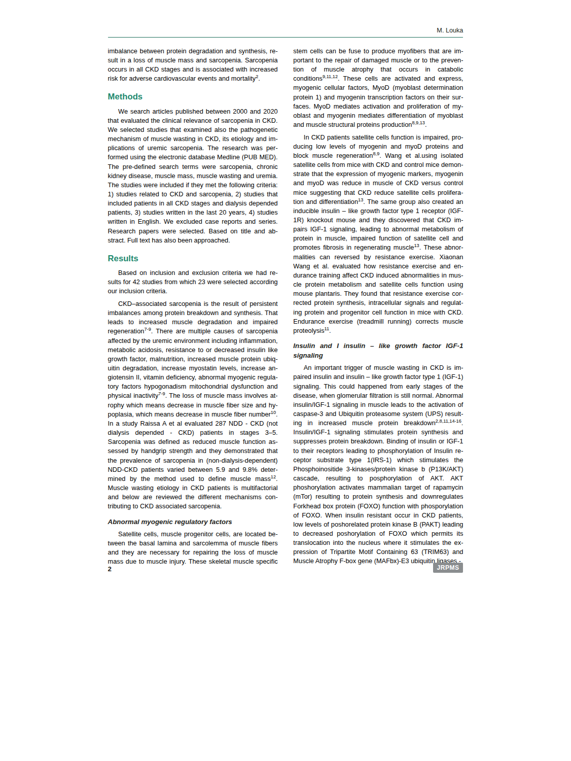M. Louka
imbalance between protein degradation and synthesis, result in a loss of muscle mass and sarcopenia. Sarcopenia occurs in all CKD stages and is associated with increased risk for adverse cardiovascular events and mortality2.
Methods
We search articles published between 2000 and 2020 that evaluated the clinical relevance of sarcopenia in CKD. We selected studies that examined also the pathogenetic mechanism of muscle wasting in CKD, its etiology and implications of uremic sarcopenia. The research was performed using the electronic database Medline (PUB MED). The pre-defined search terms were sarcopenia, chronic kidney disease, muscle mass, muscle wasting and uremia. The studies were included if they met the following criteria: 1) studies related to CKD and sarcopenia, 2) studies that included patients in all CKD stages and dialysis depended patients, 3) studies written in the last 20 years, 4) studies written in English. We excluded case reports and series. Research papers were selected. Based on title and abstract. Full text has also been approached.
Results
Based on inclusion and exclusion criteria we had results for 42 studies from which 23 were selected according our inclusion criteria.
CKD–associated sarcopenia is the result of persistent imbalances among protein breakdown and synthesis. That leads to increased muscle degradation and impaired regeneration7-9. There are multiple causes of sarcopenia affected by the uremic environment including inflammation, metabolic acidosis, resistance to or decreased insulin like growth factor, malnutrition, increased muscle protein ubiquitin degradation, increase myostatin levels, increase angiotensin II, vitamin deficiency, abnormal myogenic regulatory factors hypogonadism mitochondrial dysfunction and physical inactivity7-9. The loss of muscle mass involves atrophy which means decrease in muscle fiber size and hypoplasia, which means decrease in muscle fiber number10. In a study Raissa A et al evaluated 287 NDD - CKD (not dialysis depended - CKD) patients in stages 3–5. Sarcopenia was defined as reduced muscle function assessed by handgrip strength and they demonstrated that the prevalence of sarcopenia in (non-dialysis-dependent) NDD-CKD patients varied between 5.9 and 9.8% determined by the method used to define muscle mass12. Muscle wasting etiology in CKD patients is multifactorial and below are reviewed the different mechanisms contributing to CKD associated sarcopenia.
Abnormal myogenic regulatory factors
Satellite cells, muscle progenitor cells, are located between the basal lamina and sarcolemma of muscle fibers and they are necessary for repairing the loss of muscle mass due to muscle injury. These skeletal muscle specific stem cells can be fuse to produce myofibers that are important to the repair of damaged muscle or to the prevention of muscle atrophy that occurs in catabolic conditions9,11,12. These cells are activated and express, myogenic cellular factors, MyoD (myoblast determination protein 1) and myogenin transcription factors on their surfaces. MyoD mediates activation and proliferation of myoblast and myogenin mediates differentiation of myoblast and muscle structural proteins production8,9,13.
In CKD patients satellite cells function is impaired, producing low levels of myogenin and myoD proteins and block muscle regeneration8,9. Wang et al.using isolated satellite cells from mice with CKD and control mice demonstrate that the expression of myogenic markers, myogenin and myoD was reduce in muscle of CKD versus control mice suggesting that CKD reduce satellite cells proliferation and differentiation13. The same group also created an inducible insulin – like growth factor type 1 receptor (IGF-1R) knockout mouse and they discovered that CKD impairs IGF-1 signaling, leading to abnormal metabolism of protein in muscle, impaired function of satellite cell and promotes fibrosis in regenerating muscle13. These abnormalities can reversed by resistance exercise. Xiaonan Wang et al. evaluated how resistance exercise and endurance training affect CKD induced abnormalities in muscle protein metabolism and satellite cells function using mouse plantaris. They found that resistance exercise corrected protein synthesis, intracellular signals and regulating protein and progenitor cell function in mice with CKD. Endurance exercise (treadmill running) corrects muscle proteolysis11.
Insulin and I insulin – like growth factor IGF-1 signaling
An important trigger of muscle wasting in CKD is impaired insulin and insulin – like growth factor type 1 (IGF-1) signaling. This could happened from early stages of the disease, when glomerular filtration is still normal. Abnormal insulin/IGF-1 signaling in muscle leads to the activation of caspase-3 and Ubiquitin proteasome system (UPS) resulting in increased muscle protein breakdown2,8,11,14-16. Insulin/IGF-1 signaling stimulates protein synthesis and suppresses protein breakdown. Binding of insulin or IGF-1 to their receptors leading to phosphorylation of Insulin receptor substrate type 1(IRS-1) which stimulates the Phosphoinositide 3-kinases/protein kinase b (P13K/AKT) cascade, resulting to posphorylation of AKT. AKT phoshorylation activates mammalian target of rapamycin (mTor) resulting to protein synthesis and downregulates Forkhead box protein (FOXO) function with phosporylation of FOXO. When insulin resistant occur in CKD patients, low levels of poshorelated protein kinase B (PAKT) leading to decreased poshorylation of FOXO which permits its translocation into the nucleus where it stimulates the expression of Tripartite Motif Containing 63 (TRIM63) and Muscle Atrophy F-box gene (MAFbx)-E3 ubiquitin ligases -
2
JRPMS